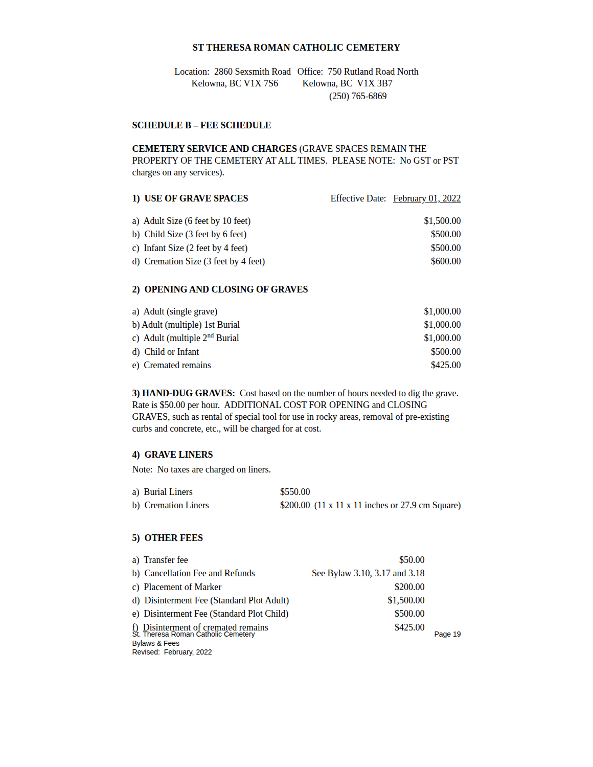ST THERESA ROMAN CATHOLIC CEMETERY
| Location: 2860 Sexsmith Road | Office: 750 Rutland Road North |
| Kelowna, BC V1X 7S6 | Kelowna, BC V1X 3B7 |
| | (250) 765-6869 |
SCHEDULE B – FEE SCHEDULE
CEMETERY SERVICE AND CHARGES (GRAVE SPACES REMAIN THE PROPERTY OF THE CEMETERY AT ALL TIMES. PLEASE NOTE: No GST or PST charges on any services).
1) USE OF GRAVE SPACES Effective Date: February 01, 2022
| a) Adult Size (6 feet by 10 feet) | $1,500.00 |
| b) Child Size (3 feet by 6 feet) | $500.00 |
| c) Infant Size (2 feet by 4 feet) | $500.00 |
| d) Cremation Size (3 feet by 4 feet) | $600.00 |
2) OPENING AND CLOSING OF GRAVES
| a) Adult (single grave) | $1,000.00 |
| b) Adult (multiple) 1st Burial | $1,000.00 |
| c) Adult (multiple 2 nd Burial | $1,000.00 |
| d) Child or Infant | $500.00 |
| e) Cremated remains | $425.00 |
3) HAND-DUG GRAVES: Cost based on the number of hours needed to dig the grave. Rate is $50.00 per hour. ADDITIONAL COST FOR OPENING and CLOSING GRAVES, such as rental of special tool for use in rocky areas, removal of pre-existing curbs and concrete, etc., will be charged for at cost.
4) GRAVE LINERS
Note: No taxes are charged on liners.
| a) Burial Liners | $550.00 | |
| b) Cremation Liners | $200.00 | (11 x 11 x 11 inches or 27.9 cm Square) |
5) OTHER FEES
| a) Transfer fee | $50.00 | |
| b) Cancellation Fee and Refunds | See Bylaw 3.10, 3.17 and 3.18 | |
| c) Placement of Marker | $200.00 | |
| d) Disinterment Fee (Standard Plot Adult) | $1,500.00 | |
| e) Disinterment Fee (Standard Plot Child) | $500.00 | |
| f) Disinterment of cremated remains | $425.00 | |
St. Theresa Roman Catholic Cemetery
Bylaws & Fees
Revised: February, 2022
Page 19